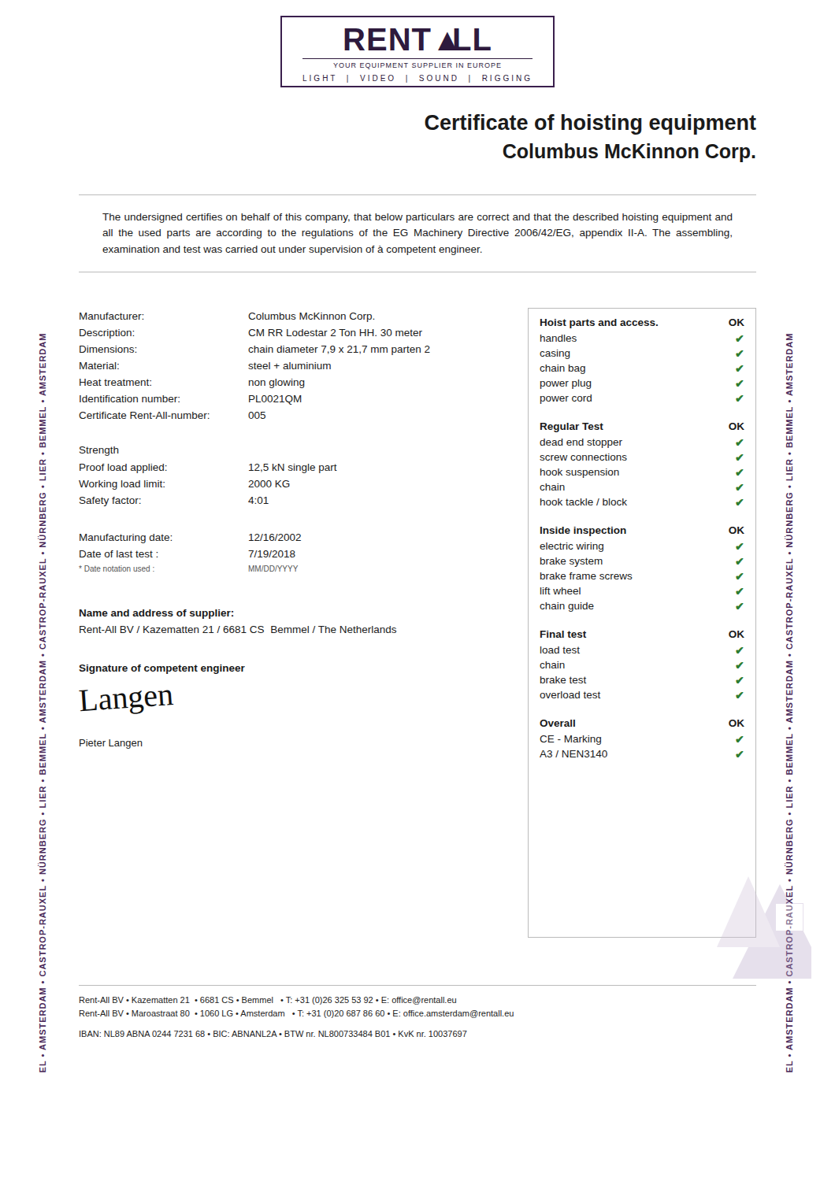BEMMEL • AMSTERDAM • CASTROP-RAUXEL • NÜRNBERG • LIER • BEMMEL • AMSTERDAM • CASTROP-RAUXEL • NÜRNBERG • LIER • BEMMEL • AMSTERDAM
BEMMEL • AMSTERDAM • CASTROP-RAUXEL • NÜRNBERG • LIER • BEMMEL • AMSTERDAM • CASTROP-RAUXEL • NÜRNBERG • LIER • BEMMEL • AMSTERDAM
RENT▲LL
YOUR EQUIPMENT SUPPLIER IN EUROPE
LIGHT | VIDEO | SOUND | RIGGING
Certificate of hoisting equipment
Columbus McKinnon Corp.
The undersigned certifies on behalf of this company, that below particulars are correct and that the described hoisting equipment and all the used parts are according to the regulations of the EG Machinery Directive 2006/42/EG, appendix II-A. The assembling, examination and test was carried out under supervision of à competent engineer.
| Manufacturer: | Columbus McKinnon Corp. |
| Description: | CM RR Lodestar 2 Ton HH. 30 meter |
| Dimensions: | chain diameter 7,9 x 21,7 mm parten 2 |
| Material: | steel + aluminium |
| Heat treatment: | non glowing |
| Identification number: | PL0021QM |
| Certificate Rent-All-number: | 005 |
Strength
| Proof load applied: | 12,5 kN single part |
| Working load limit: | 2000 KG |
| Safety factor: | 4:01 |
| Manufacturing date: | 12/16/2002 |
| Date of last test : | 7/19/2018 |
| * Date notation used : | MM/DD/YYYY |
Name and address of supplier:
Rent-All BV / Kazematten 21 / 6681 CS Bemmel / The Netherlands
Signature of competent engineer
Langen
Pieter Langen
Hoist parts and access. OK
handles✔
casing✔
chain bag✔
power plug✔
power cord✔
Regular Test OK
dead end stopper✔
screw connections✔
hook suspension✔
chain✔
hook tackle / block✔
Inside inspection OK
electric wiring✔
brake system✔
brake frame screws✔
lift wheel✔
chain guide✔
Final test OK
load test✔
chain✔
brake test✔
overload test✔
Overall OK
CE - Marking✔
A3 / NEN3140✔
Rent-All BV • Kazematten 21 • 6681 CS • Bemmel • T: +31 (0)26 325 53 92 • E: office@rentall.eu
Rent-All BV • Maroastraat 80 • 1060 LG • Amsterdam • T: +31 (0)20 687 86 60 • E: office.amsterdam@rentall.eu
IBAN: NL89 ABNA 0244 7231 68 • BIC: ABNANL2A • BTW nr. NL800733484 B01 • KvK nr. 10037697